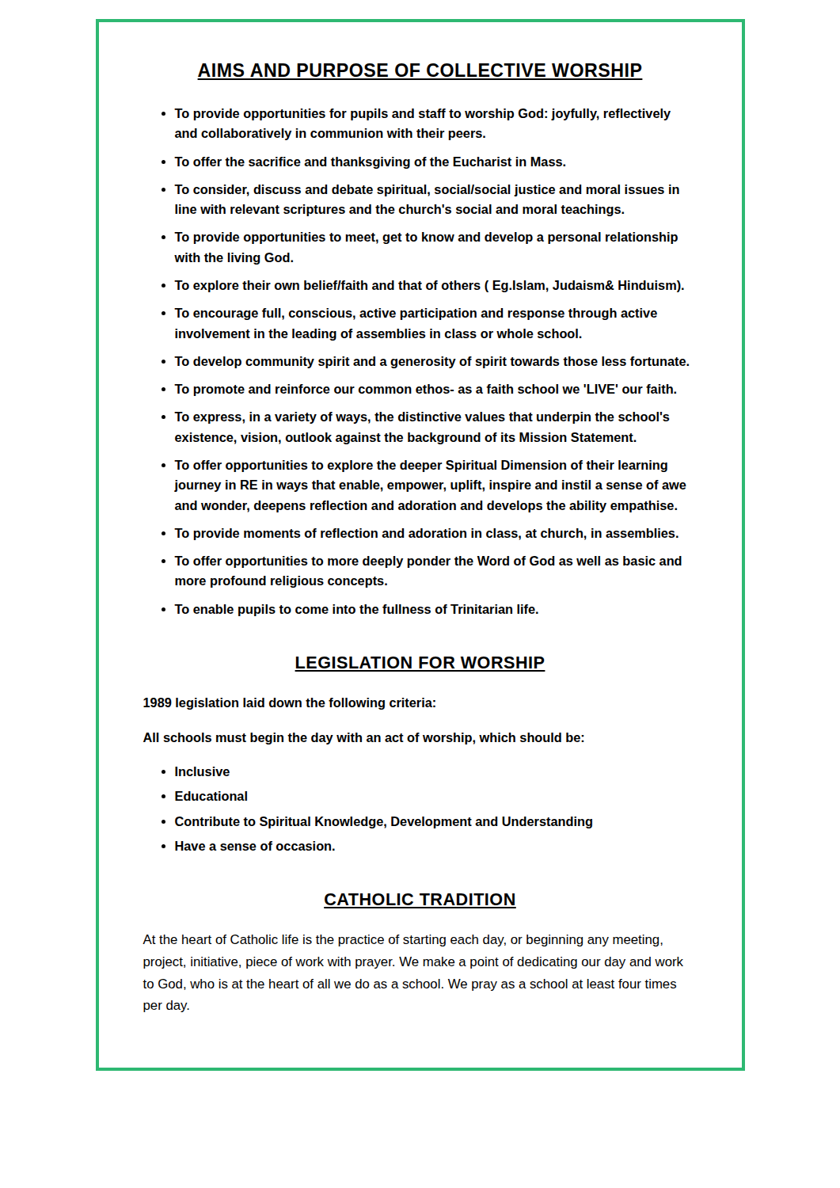AIMS AND PURPOSE OF COLLECTIVE WORSHIP
To provide opportunities for pupils and staff to worship God: joyfully, reflectively and collaboratively in communion with their peers.
To offer the sacrifice and thanksgiving of the Eucharist in Mass.
To consider, discuss and debate spiritual, social/social justice and moral issues in line with relevant scriptures and the church's social and moral teachings.
To provide opportunities to meet, get to know and develop a personal relationship with the living God.
To explore their own belief/faith and that of others ( Eg.Islam, Judaism& Hinduism).
To encourage full, conscious, active participation and response through active involvement in the leading of assemblies in class or whole school.
To develop community spirit and a generosity of spirit towards those less fortunate.
To promote and reinforce our common ethos- as a faith school we 'LIVE' our faith.
To express, in a variety of ways, the distinctive values that underpin the school's existence, vision, outlook against the background of its Mission Statement.
To offer opportunities to explore the deeper Spiritual Dimension of their learning journey in RE in ways that enable, empower, uplift, inspire and instil a sense of awe and wonder, deepens reflection and adoration and develops the ability empathise.
To provide moments of reflection and adoration in class, at church, in assemblies.
To offer opportunities to more deeply ponder the Word of God as well as basic and more profound religious concepts.
To enable pupils to come into the fullness of Trinitarian life.
LEGISLATION FOR WORSHIP
1989 legislation laid down the following criteria:
All schools must begin the day with an act of worship, which should be:
Inclusive
Educational
Contribute to Spiritual Knowledge, Development and Understanding
Have a sense of occasion.
CATHOLIC TRADITION
At the heart of Catholic life is the practice of starting each day, or beginning any meeting, project, initiative, piece of work with prayer. We make a point of dedicating our day and work to God, who is at the heart of all we do as a school. We pray as a school at least four times per day.